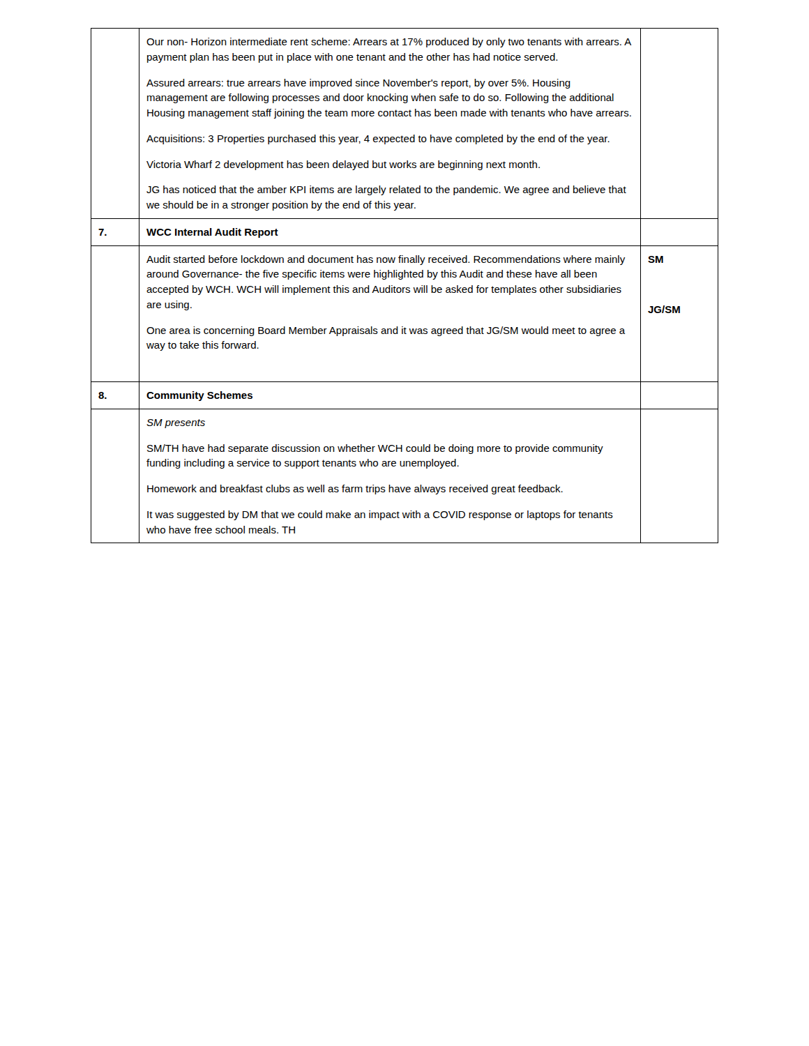| | Our non- Horizon intermediate rent scheme: Arrears at 17% produced by only two tenants with arrears. A payment plan has been put in place with one tenant and the other has had notice served. Assured arrears: true arrears have improved since November's report, by over 5%. Housing management are following processes and door knocking when safe to do so. Following the additional Housing management staff joining the team more contact has been made with tenants who have arrears. Acquisitions: 3 Properties purchased this year, 4 expected to have completed by the end of the year. Victoria Wharf 2 development has been delayed but works are beginning next month. JG has noticed that the amber KPI items are largely related to the pandemic. We agree and believe that we should be in a stronger position by the end of this year. | |
| 7. | WCC Internal Audit Report | |
| | Audit started before lockdown and document has now finally received. Recommendations where mainly around Governance- the five specific items were highlighted by this Audit and these have all been accepted by WCH. WCH will implement this and Auditors will be asked for templates other subsidiaries are using. One area is concerning Board Member Appraisals and it was agreed that JG/SM would meet to agree a way to take this forward. | SM JG/SM |
| 8. | Community Schemes | |
| | SM presents SM/TH have had separate discussion on whether WCH could be doing more to provide community funding including a service to support tenants who are unemployed. Homework and breakfast clubs as well as farm trips have always received great feedback. It was suggested by DM that we could make an impact with a COVID response or laptops for tenants who have free school meals. TH | |